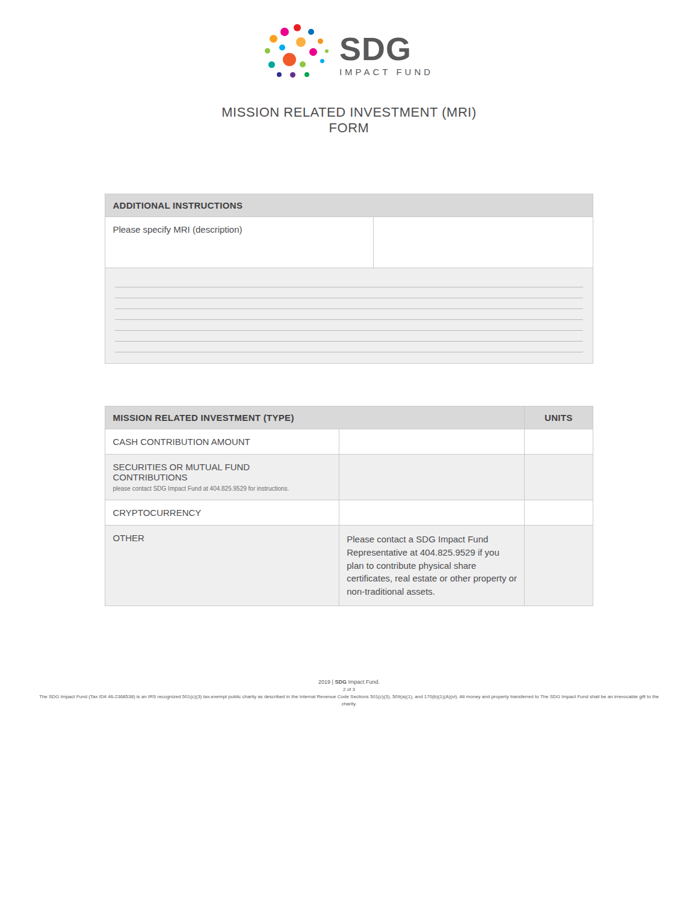SDG
IMPACT FUND
MISSION RELATED INVESTMENT (MRI)FORM
| ADDITIONAL INSTRUCTIONS |
| --- |
| Please specify MRI (description) | |
| MISSION RELATED INVESTMENT (TYPE) | UNITS |
| --- | --- |
| CASH CONTRIBUTION AMOUNT | | |
| SECURITIES OR MUTUAL FUND CONTRIBUTIONS please contact SDG Impact Fund at 404.825.9529 for instructions. | | |
| CRYPTOCURRENCY | | |
| OTHER | Please contact a SDG Impact Fund Representative at 404.825.9529 if you plan to contribute physical share certificates, real estate or other property or non-traditional assets. | |
2019 | SDG Impact Fund.
2 of 3
The SDG Impact Fund (Tax ID# 46-2368538) is an IRS recognized 501(c)(3) tax-exempt public charity as described in the Internal Revenue Code Sections 501(c)(3), 509(a)(1), and 170(b)(1)(A)(vi). All money and property transferred to The SDG Impact Fund shall be an irrevocable gift to the charity.